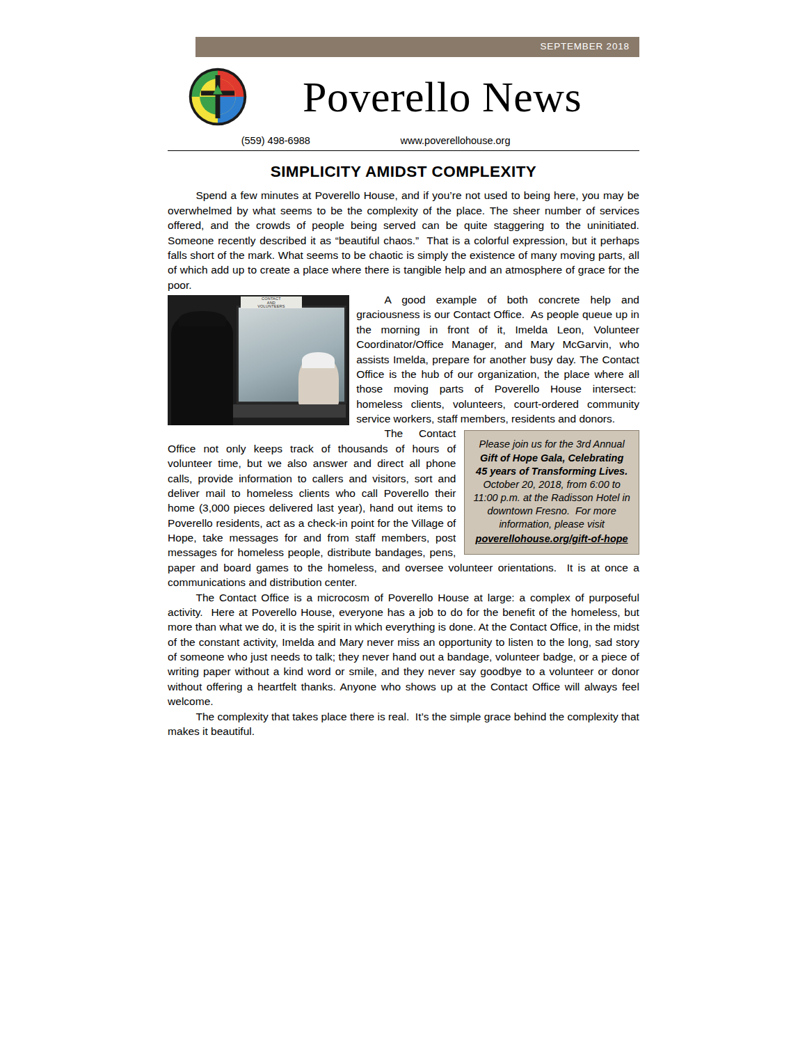SEPTEMBER 2018
Poverello News
(559) 498-6988 www.poverellohouse.org
SIMPLICITY AMIDST COMPLEXITY
Spend a few minutes at Poverello House, and if you’re not used to being here, you may be overwhelmed by what seems to be the complexity of the place. The sheer number of services offered, and the crowds of people being served can be quite staggering to the uninitiated. Someone recently described it as “beautiful chaos.” That is a colorful expression, but it perhaps falls short of the mark. What seems to be chaotic is simply the existence of many moving parts, all of which add up to create a place where there is tangible help and an atmosphere of grace for the poor.
CONTACT
AND
VOLUNTEERS
A good example of both concrete help and graciousness is our Contact Office. As people queue up in the morning in front of it, Imelda Leon, Volunteer Coordinator/Office Manager, and Mary McGarvin, who assists Imelda, prepare for another busy day. The Contact Office is the hub of our organization, the place where all those moving parts of Poverello House intersect: homeless clients, volunteers, court-ordered community service workers, staff members, residents and donors.
Please join us for the 3rd Annual Gift of Hope Gala, Celebrating 45 years of Transforming Lives. October 20, 2018, from 6:00 to 11:00 p.m. at the Radisson Hotel in downtown Fresno. For more information, please visit poverellohouse.org/gift-of-hope
The Contact Office not only keeps track of thousands of hours of volunteer time, but we also answer and direct all phone calls, provide information to callers and visitors, sort and deliver mail to homeless clients who call Poverello their home (3,000 pieces delivered last year), hand out items to Poverello residents, act as a check-in point for the Village of Hope, take messages for and from staff members, post messages for homeless people, distribute bandages, pens, paper and board games to the homeless, and oversee volunteer orientations. It is at once a communications and distribution center.
The Contact Office is a microcosm of Poverello House at large: a complex of purposeful activity. Here at Poverello House, everyone has a job to do for the benefit of the homeless, but more than what we do, it is the spirit in which everything is done. At the Contact Office, in the midst of the constant activity, Imelda and Mary never miss an opportunity to listen to the long, sad story of someone who just needs to talk; they never hand out a bandage, volunteer badge, or a piece of writing paper without a kind word or smile, and they never say goodbye to a volunteer or donor without offering a heartfelt thanks. Anyone who shows up at the Contact Office will always feel welcome.
The complexity that takes place there is real. It’s the simple grace behind the complexity that makes it beautiful.